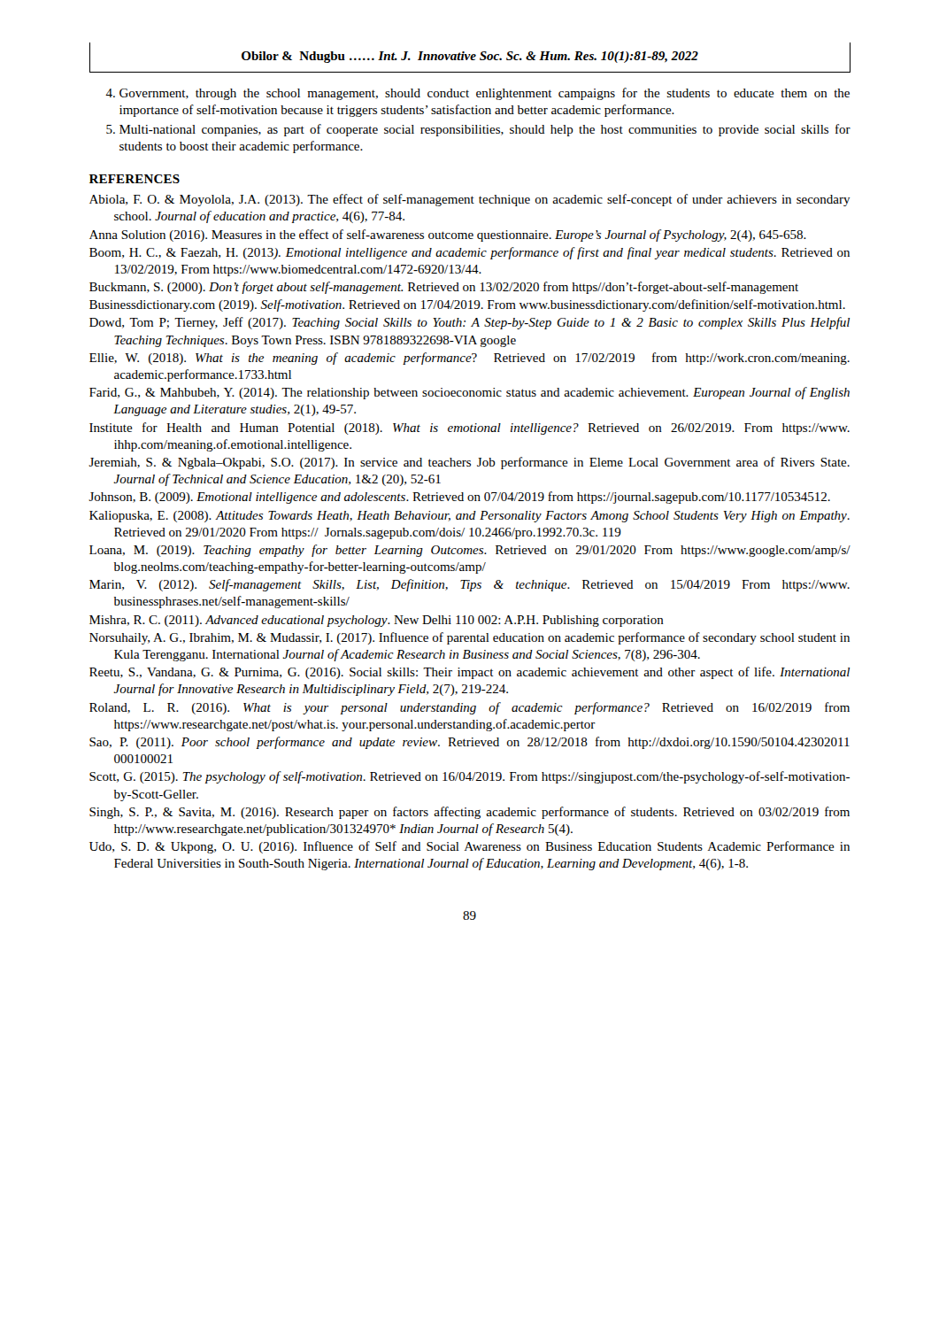Obilor & Ndugbu …… Int. J. Innovative Soc. Sc. & Hum. Res. 10(1):81-89, 2022
Government, through the school management, should conduct enlightenment campaigns for the students to educate them on the importance of self-motivation because it triggers students’ satisfaction and better academic performance.
Multi-national companies, as part of cooperate social responsibilities, should help the host communities to provide social skills for students to boost their academic performance.
REFERENCES
Abiola, F. O. & Moyolola, J.A. (2013). The effect of self-management technique on academic self-concept of under achievers in secondary school. Journal of education and practice, 4(6), 77-84.
Anna Solution (2016). Measures in the effect of self-awareness outcome questionnaire. Europe’s Journal of Psychology, 2(4), 645-658.
Boom, H. C., & Faezah, H. (2013). Emotional intelligence and academic performance of first and final year medical students. Retrieved on 13/02/2019, From https://www.biomedcentral.com/1472-6920/13/44.
Buckmann, S. (2000). Don’t forget about self-management. Retrieved on 13/02/2020 from https//don’t-forget-about-self-management
Businessdictionary.com (2019). Self-motivation. Retrieved on 17/04/2019. From www.businessdictionary.com/definition/self-motivation.html.
Dowd, Tom P; Tierney, Jeff (2017). Teaching Social Skills to Youth: A Step-by-Step Guide to 1 & 2 Basic to complex Skills Plus Helpful Teaching Techniques. Boys Town Press. ISBN 9781889322698-VIA google
Ellie, W. (2018). What is the meaning of academic performance? Retrieved on 17/02/2019 from http://work.cron.com/meaning. academic.performance.1733.html
Farid, G., & Mahbubeh, Y. (2014). The relationship between socioeconomic status and academic achievement. European Journal of English Language and Literature studies, 2(1), 49-57.
Institute for Health and Human Potential (2018). What is emotional intelligence? Retrieved on 26/02/2019. From https://www. ihhp.com/meaning.of.emotional.intelligence.
Jeremiah, S. & Ngbala–Okpabi, S.O. (2017). In service and teachers Job performance in Eleme Local Government area of Rivers State. Journal of Technical and Science Education, 1&2 (20), 52-61
Johnson, B. (2009). Emotional intelligence and adolescents. Retrieved on 07/04/2019 from https://journal.sagepub.com/10.1177/10534512.
Kaliopuska, E. (2008). Attitudes Towards Heath, Heath Behaviour, and Personality Factors Among School Students Very High on Empathy. Retrieved on 29/01/2020 From https:// Jornals.sagepub.com/dois/ 10.2466/pro.1992.70.3c. 119
Loana, M. (2019). Teaching empathy for better Learning Outcomes. Retrieved on 29/01/2020 From https://www.google.com/amp/s/ blog.neolms.com/teaching-empathy-for-better-learning-outcoms/amp/
Marin, V. (2012). Self-management Skills, List, Definition, Tips & technique. Retrieved on 15/04/2019 From https://www. businessphrases.net/self-management-skills/
Mishra, R. C. (2011). Advanced educational psychology. New Delhi 110 002: A.P.H. Publishing corporation
Norsuhaily, A. G., Ibrahim, M. & Mudassir, I. (2017). Influence of parental education on academic performance of secondary school student in Kula Terengganu. International Journal of Academic Research in Business and Social Sciences, 7(8), 296-304.
Reetu, S., Vandana, G. & Purnima, G. (2016). Social skills: Their impact on academic achievement and other aspect of life. International Journal for Innovative Research in Multidisciplinary Field, 2(7), 219-224.
Roland, L. R. (2016). What is your personal understanding of academic performance? Retrieved on 16/02/2019 from https://www.researchgate.net/post/what.is. your.personal.understanding.of.academic.pertor
Sao, P. (2011). Poor school performance and update review. Retrieved on 28/12/2018 from http://dxdoi.org/10.1590/50104.42302011 000100021
Scott, G. (2015). The psychology of self-motivation. Retrieved on 16/04/2019. From https://singjupost.com/the-psychology-of-self-motivation-by-Scott-Geller.
Singh, S. P., & Savita, M. (2016). Research paper on factors affecting academic performance of students. Retrieved on 03/02/2019 from http://www.researchgate.net/publication/301324970* Indian Journal of Research 5(4).
Udo, S. D. & Ukpong, O. U. (2016). Influence of Self and Social Awareness on Business Education Students Academic Performance in Federal Universities in South-South Nigeria. International Journal of Education, Learning and Development, 4(6), 1-8.
89